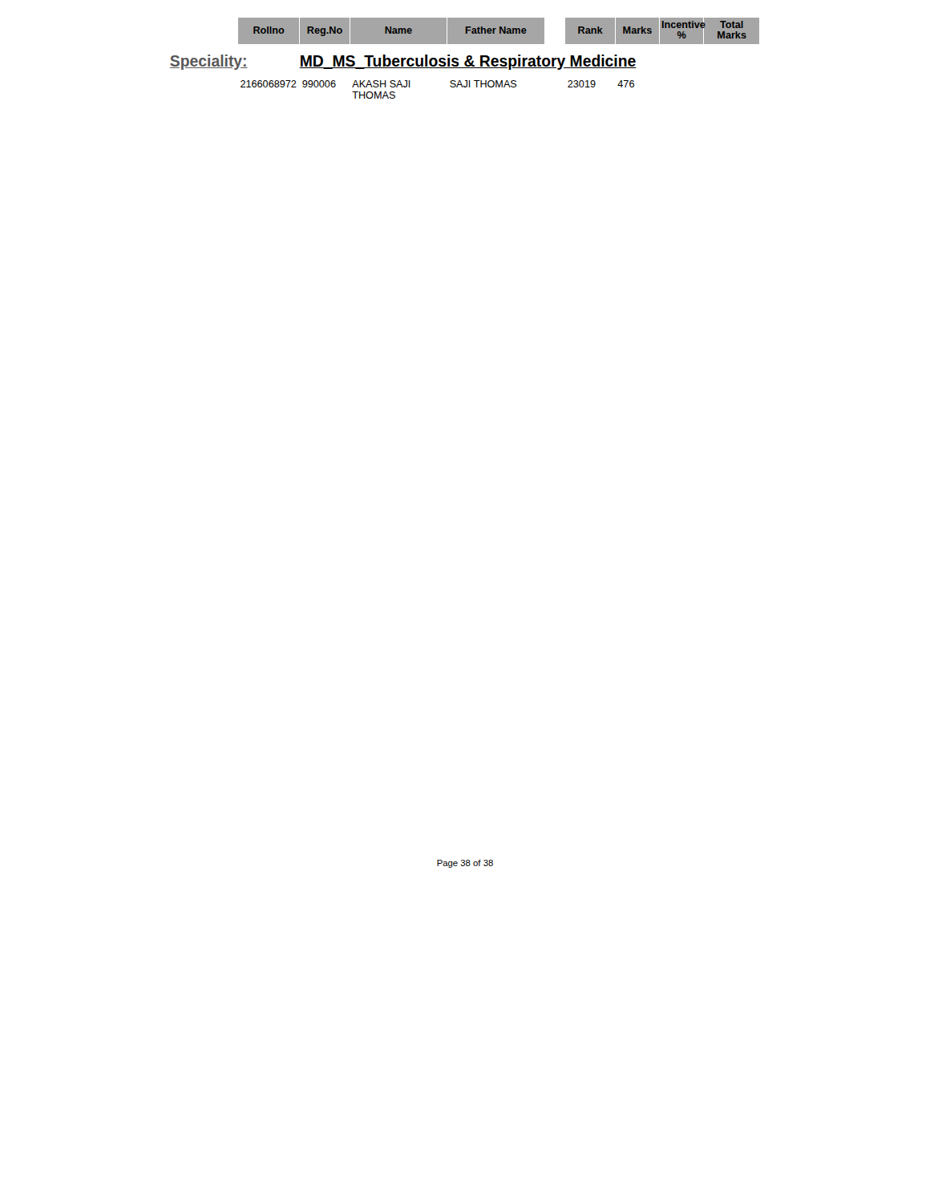| | Rollno | Reg.No | Name | Father Name | | Rank | Marks | Incentive % | Total Marks |
| --- | --- | --- | --- | --- | --- | --- | --- | --- | --- |
| Speciality: | MD_MS_Tuberculosis & Respiratory Medicine |
| | 2166068972 | 990006 | AKASH SAJI THOMAS | SAJI THOMAS | | 23019 | 476 | | |
Page 38 of 38